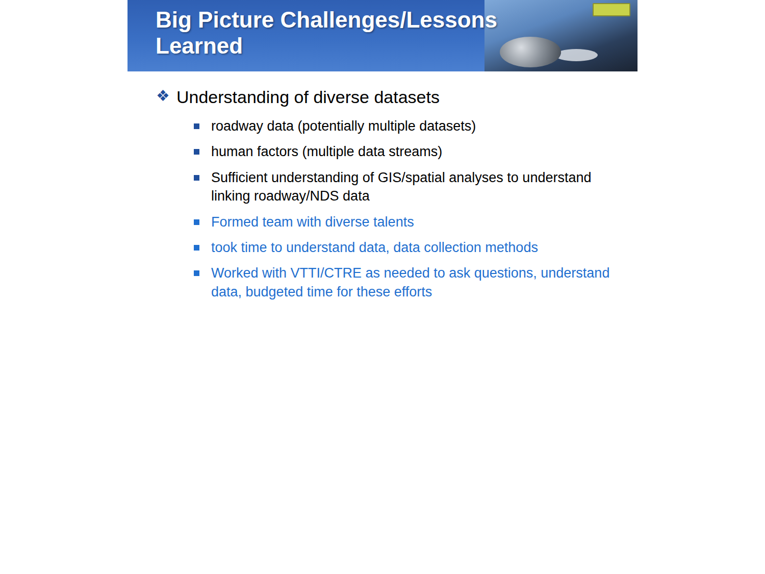Big Picture Challenges/Lessons Learned
Understanding of diverse datasets
roadway data (potentially multiple datasets)
human factors (multiple data streams)
Sufficient understanding of GIS/spatial analyses to understand linking roadway/NDS data
Formed team with diverse talents
took time to understand data, data collection methods
Worked with VTTI/CTRE as needed to ask questions, understand data, budgeted time for these efforts